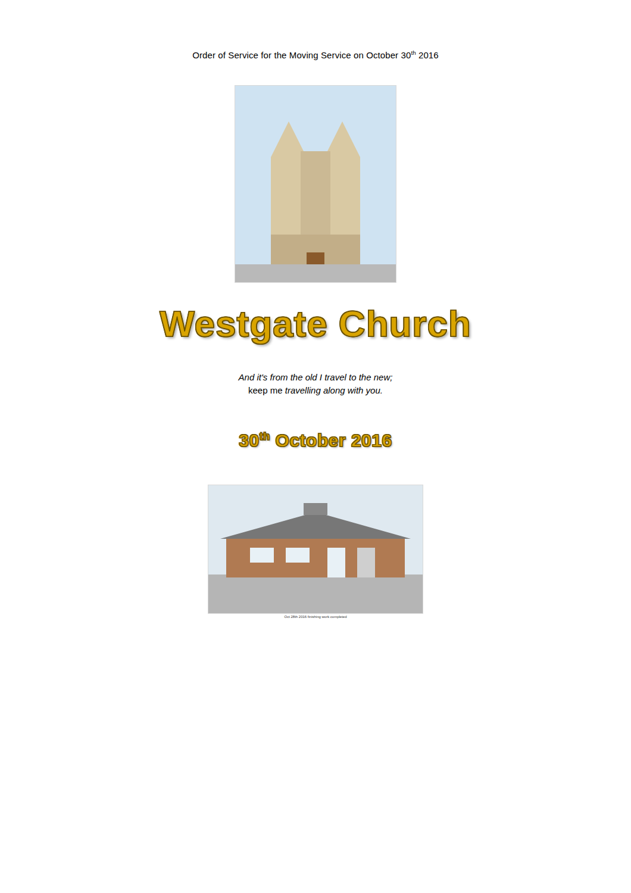Order of Service for the Moving Service on October 30th 2016
Westgate Church
And it's from the old I travel to the new;
keep me travelling along with you.
30th October 2016
Oct 28th 2016 finishing work completed